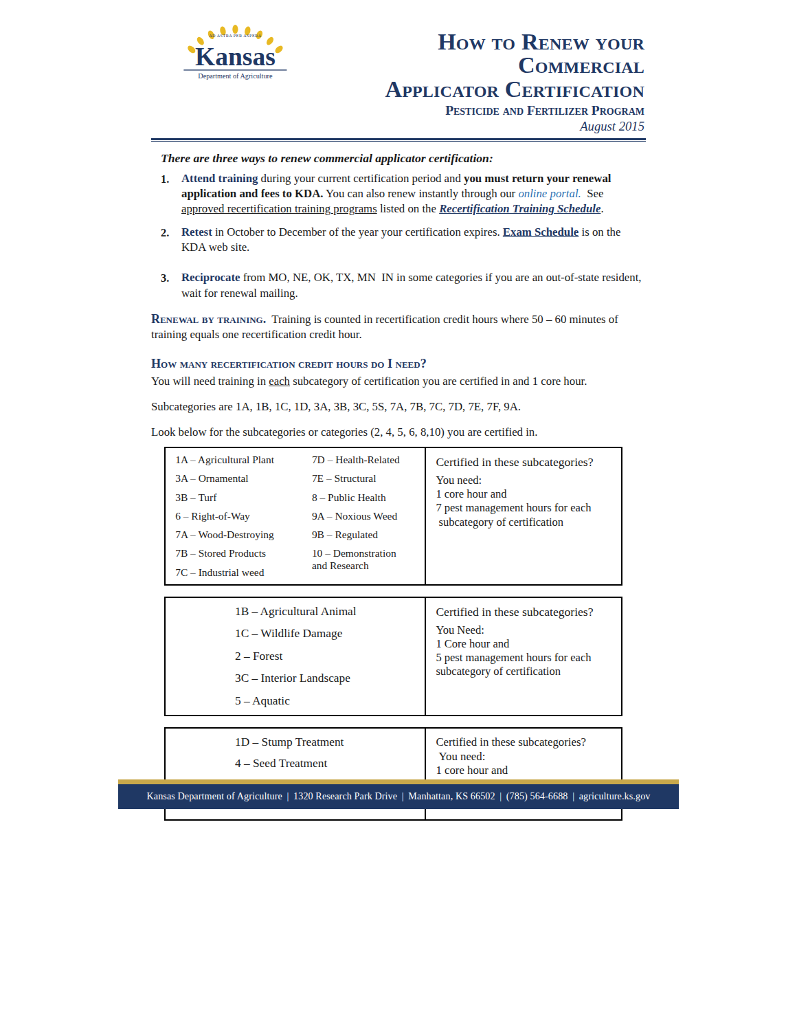AD ASTRA PER ASPERA Kansas Department of Agriculture
How to Renew your Commercial
Applicator Certification
Pesticide and Fertilizer Program
August 2015
There are three ways to renew commercial applicator certification:
Attend training during your current certification period and you must return your renewal application and fees to KDA. You can also renew instantly through our online portal. See approved recertification training programs listed on the Recertification Training Schedule.
Retest in October to December of the year your certification expires. Exam Schedule is on the KDA web site.
Reciprocate from MO, NE, OK, TX, MN IN in some categories if you are an out-of-state resident, wait for renewal mailing.
Renewal by training. Training is counted in recertification credit hours where 50 – 60 minutes of training equals one recertification credit hour.
How many recertification credit hours do I need?
You will need training in each subcategory of certification you are certified in and 1 core hour.
Subcategories are 1A, 1B, 1C, 1D, 3A, 3B, 3C, 5S, 7A, 7B, 7C, 7D, 7E, 7F, 9A.
Look below for the subcategories or categories (2, 4, 5, 6, 8,10) you are certified in.
1A – Agricultural Plant
3A – Ornamental
3B – Turf
6 – Right-of-Way
7A – Wood-Destroying
7B – Stored Products
7C – Industrial weed
7D – Health-Related
7E – Structural
8 – Public Health
9A – Noxious Weed
9B – Regulated
10 – Demonstration
and Research
Certified in these subcategories?
You need: 1 core hour and 7 pest management hours for each subcategory of certification
1B – Agricultural Animal
1C – Wildlife Damage
2 – Forest
3C – Interior Landscape
5 – Aquatic
Certified in these subcategories?
You Need: 1 Core hour and 5 pest management hours for each subcategory of certification
1D – Stump Treatment
4 – Seed Treatment
7F – Wood Preservation
5S – Sewer Root
Certified in these subcategories? You need: 1 core hour and 3 pest management hours for each categotry
Kansas Department of Agriculture | 1320 Research Park Drive | Manhattan, KS 66502 | (785) 564-6688 | agriculture.ks.gov